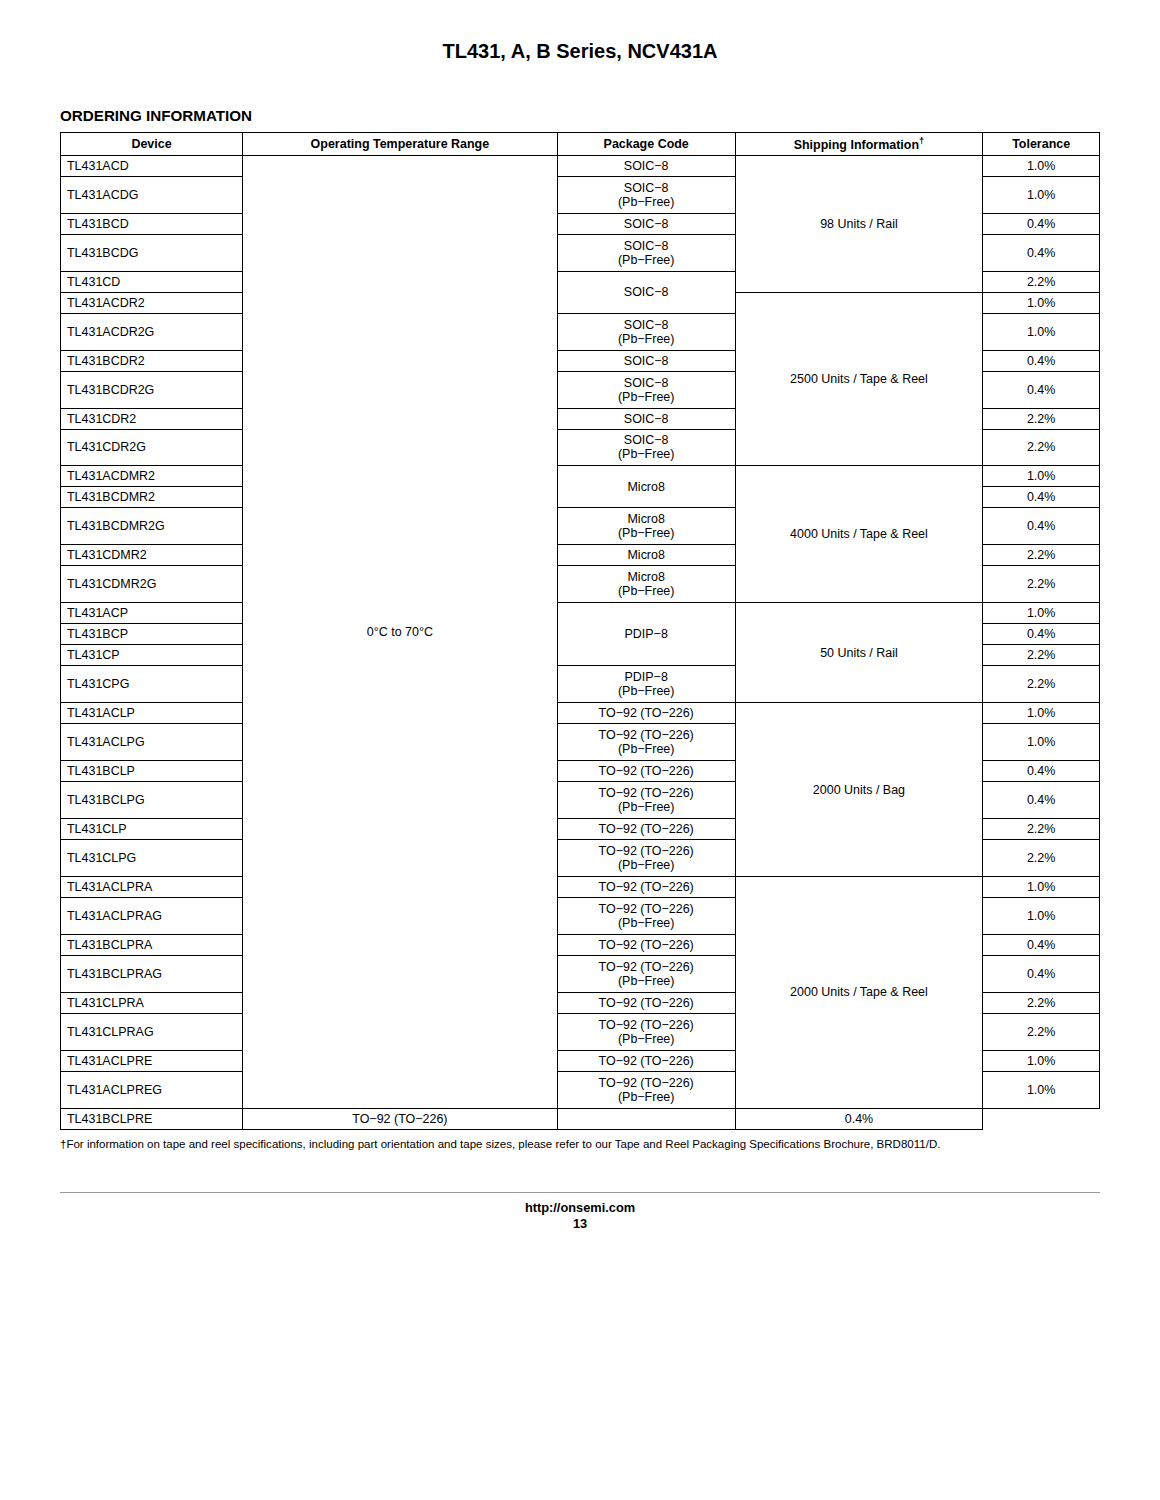TL431, A, B Series, NCV431A
ORDERING INFORMATION
| Device | Operating Temperature Range | Package Code | Shipping Information † | Tolerance |
| --- | --- | --- | --- | --- |
| TL431ACD | 0°C to 70°C | SOIC−8 | 98 Units / Rail | 1.0% |
| TL431ACDG | SOIC−8 (Pb−Free) | 1.0% |
| TL431BCD | SOIC−8 | 0.4% |
| TL431BCDG | SOIC−8 (Pb−Free) | 0.4% |
| TL431CD | SOIC−8 | 2.2% |
| TL431ACDR2 | 2500 Units / Tape & Reel | 1.0% |
| TL431ACDR2G | SOIC−8 (Pb−Free) | 1.0% |
| TL431BCDR2 | SOIC−8 | 0.4% |
| TL431BCDR2G | SOIC−8 (Pb−Free) | 0.4% |
| TL431CDR2 | SOIC−8 | 2.2% |
| TL431CDR2G | SOIC−8 (Pb−Free) | 2.2% |
| TL431ACDMR2 | Micro8 | 4000 Units / Tape & Reel | 1.0% |
| TL431BCDMR2 | 0.4% |
| TL431BCDMR2G | Micro8 (Pb−Free) | 0.4% |
| TL431CDMR2 | Micro8 | 2.2% |
| TL431CDMR2G | Micro8 (Pb−Free) | 2.2% |
| TL431ACP | PDIP−8 | 50 Units / Rail | 1.0% |
| TL431BCP | 0.4% |
| TL431CP | 2.2% |
| TL431CPG | PDIP−8 (Pb−Free) | 2.2% |
| TL431ACLP | TO−92 (TO−226) | 2000 Units / Bag | 1.0% |
| TL431ACLPG | TO−92 (TO−226) (Pb−Free) | 1.0% |
| TL431BCLP | TO−92 (TO−226) | 0.4% |
| TL431BCLPG | TO−92 (TO−226) (Pb−Free) | 0.4% |
| TL431CLP | TO−92 (TO−226) | 2.2% |
| TL431CLPG | TO−92 (TO−226) (Pb−Free) | 2.2% |
| TL431ACLPRA | TO−92 (TO−226) | 2000 Units / Tape & Reel | 1.0% |
| TL431ACLPRAG | TO−92 (TO−226) (Pb−Free) | 1.0% |
| TL431BCLPRA | TO−92 (TO−226) | 0.4% |
| TL431BCLPRAG | TO−92 (TO−226) (Pb−Free) | 0.4% |
| TL431CLPRA | TO−92 (TO−226) | 2.2% |
| TL431CLPRAG | TO−92 (TO−226) (Pb−Free) | 2.2% |
| TL431ACLPRE | TO−92 (TO−226) | 1.0% |
| TL431ACLPREG | TO−92 (TO−226) (Pb−Free) | 1.0% |
| TL431BCLPRE | TO−92 (TO−226) | | 0.4% |
†For information on tape and reel specifications, including part orientation and tape sizes, please refer to our Tape and Reel Packaging Specifications Brochure, BRD8011/D.
http://onsemi.com
13